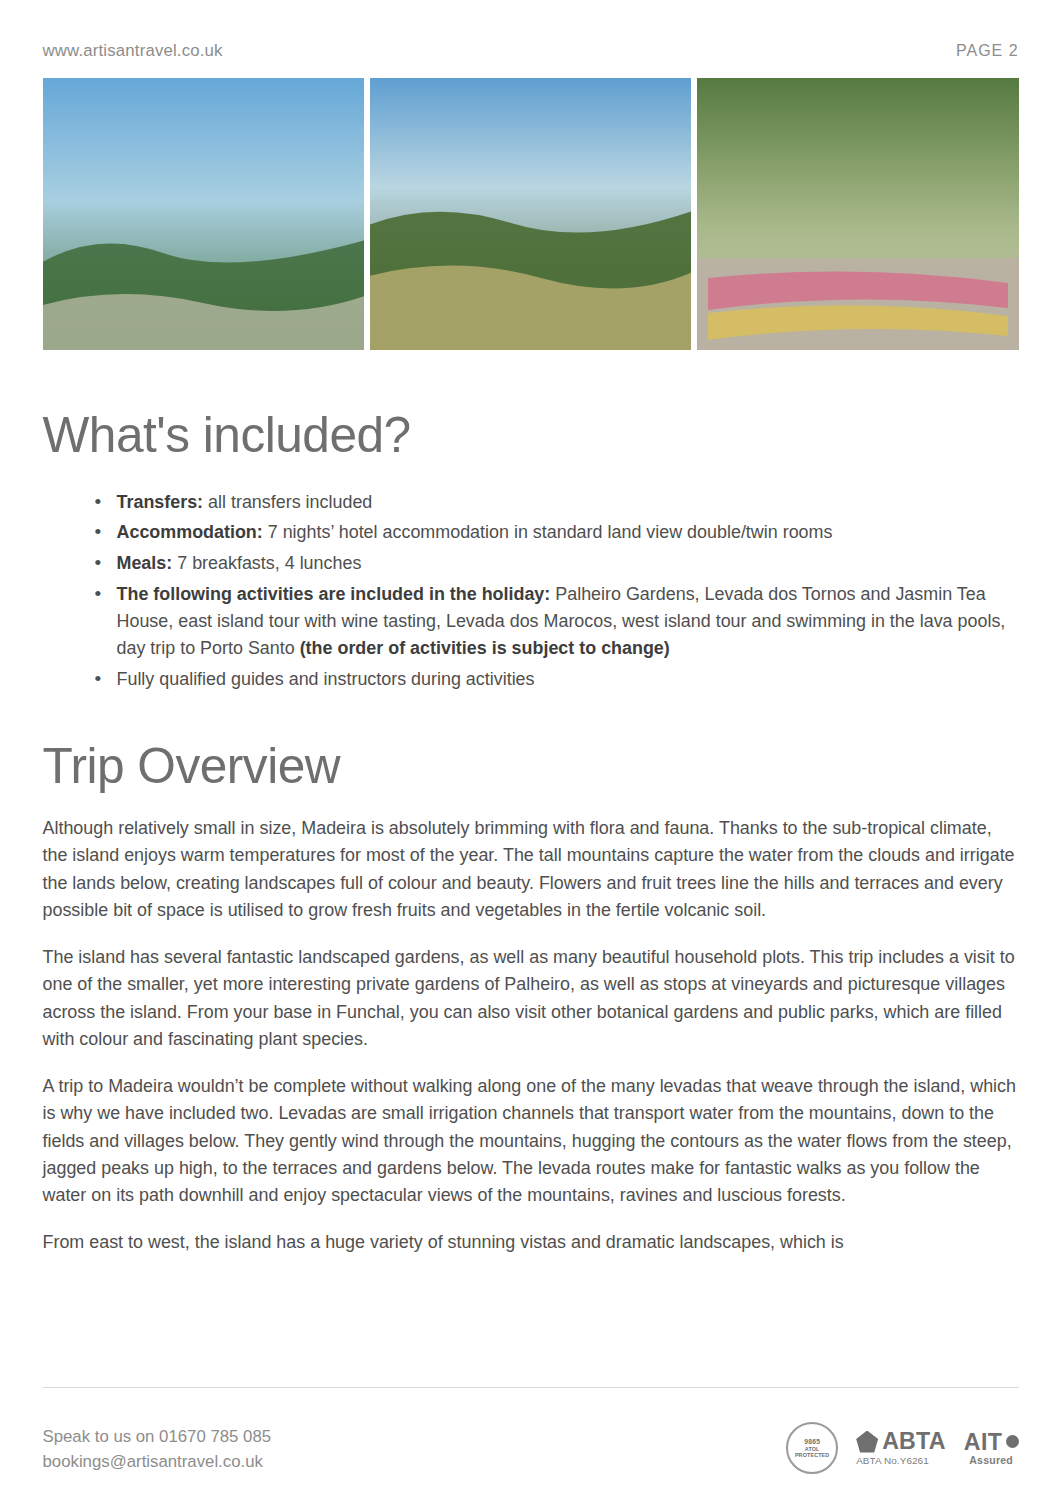www.artisantravel.co.uk PAGE 2
What's included?
Transfers: all transfers included
Accommodation: 7 nights’ hotel accommodation in standard land view double/twin rooms
Meals: 7 breakfasts, 4 lunches
The following activities are included in the holiday: Palheiro Gardens, Levada dos Tornos and Jasmin Tea House, east island tour with wine tasting, Levada dos Marocos, west island tour and swimming in the lava pools, day trip to Porto Santo (the order of activities is subject to change)
Fully qualified guides and instructors during activities
Trip Overview
Although relatively small in size, Madeira is absolutely brimming with flora and fauna. Thanks to the sub-tropical climate, the island enjoys warm temperatures for most of the year. The tall mountains capture the water from the clouds and irrigate the lands below, creating landscapes full of colour and beauty. Flowers and fruit trees line the hills and terraces and every possible bit of space is utilised to grow fresh fruits and vegetables in the fertile volcanic soil.
The island has several fantastic landscaped gardens, as well as many beautiful household plots. This trip includes a visit to one of the smaller, yet more interesting private gardens of Palheiro, as well as stops at vineyards and picturesque villages across the island. From your base in Funchal, you can also visit other botanical gardens and public parks, which are filled with colour and fascinating plant species.
A trip to Madeira wouldn’t be complete without walking along one of the many levadas that weave through the island, which is why we have included two. Levadas are small irrigation channels that transport water from the mountains, down to the fields and villages below. They gently wind through the mountains, hugging the contours as the water flows from the steep, jagged peaks up high, to the terraces and gardens below. The levada routes make for fantastic walks as you follow the water on its path downhill and enjoy spectacular views of the mountains, ravines and luscious forests.
From east to west, the island has a huge variety of stunning vistas and dramatic landscapes, which is
Speak to us on 01670 785 085
bookings@artisantravel.co.uk
9865 ATOL Protected
ABTA
ABTA No.Y6261
AIT Assured